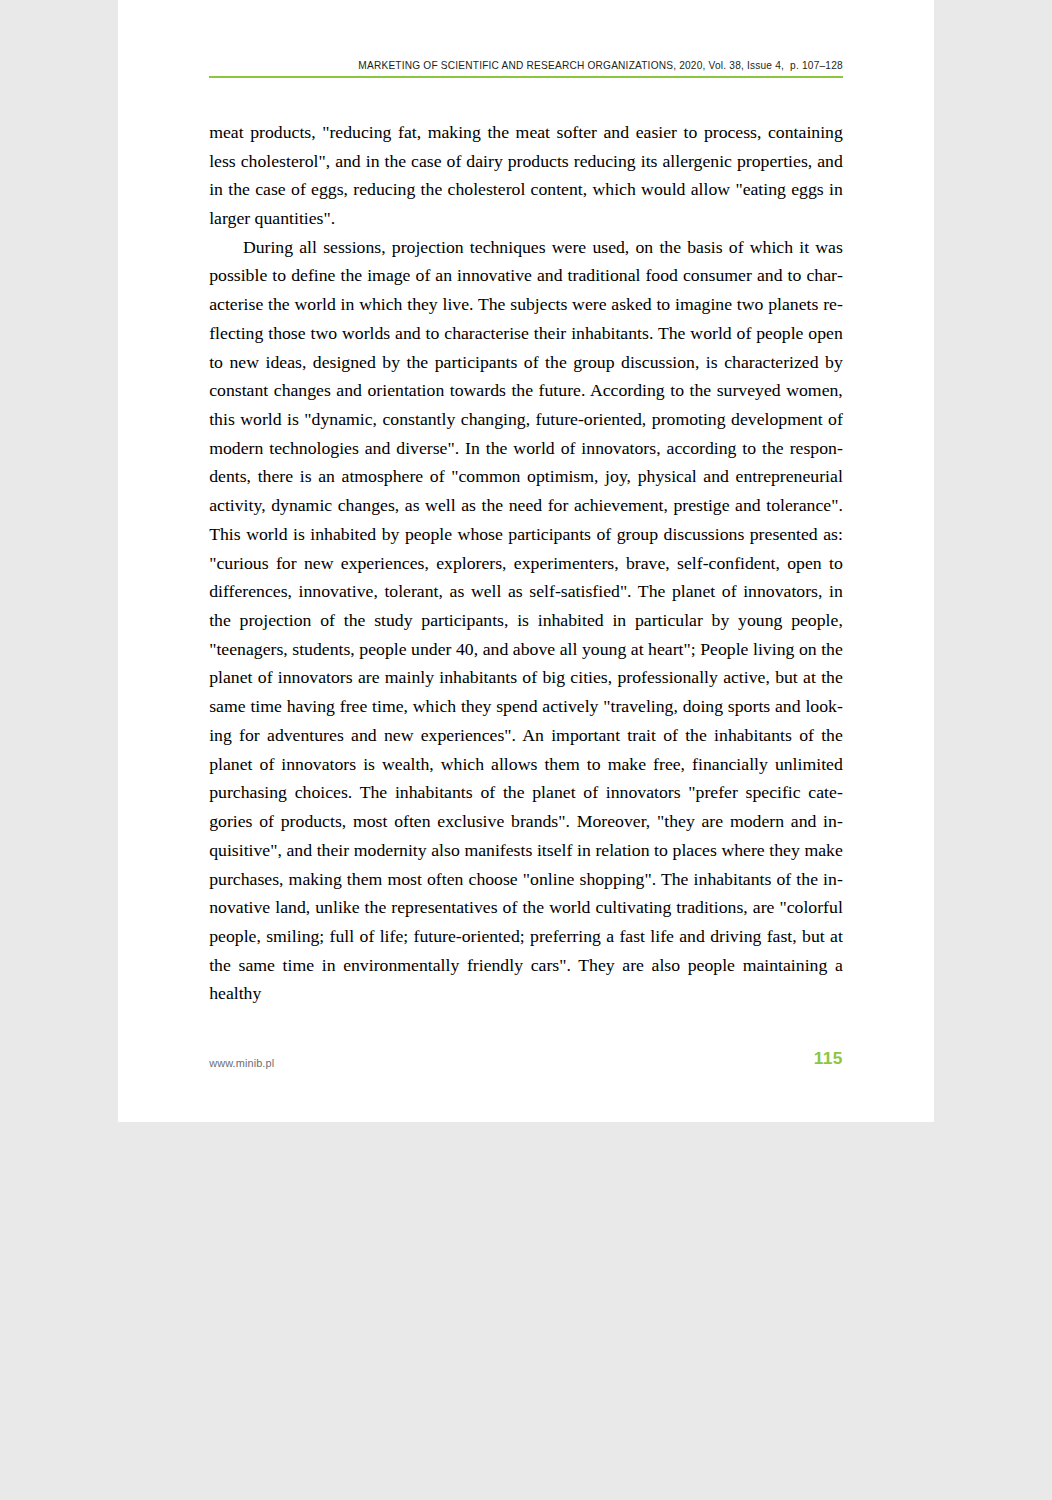MARKETING OF SCIENTIFIC AND RESEARCH ORGANIZATIONS, 2020, Vol. 38, Issue 4, p. 107–128
meat products, "reducing fat, making the meat softer and easier to process, containing less cholesterol", and in the case of dairy products reducing its allergenic properties, and in the case of eggs, reducing the cholesterol content, which would allow "eating eggs in larger quantities".
During all sessions, projection techniques were used, on the basis of which it was possible to define the image of an innovative and traditional food consumer and to characterise the world in which they live. The subjects were asked to imagine two planets reflecting those two worlds and to characterise their inhabitants. The world of people open to new ideas, designed by the participants of the group discussion, is characterized by constant changes and orientation towards the future. According to the surveyed women, this world is "dynamic, constantly changing, future-oriented, promoting development of modern technologies and diverse". In the world of innovators, according to the respondents, there is an atmosphere of "common optimism, joy, physical and entrepreneurial activity, dynamic changes, as well as the need for achievement, prestige and tolerance". This world is inhabited by people whose participants of group discussions presented as: "curious for new experiences, explorers, experimenters, brave, self-confident, open to differences, innovative, tolerant, as well as self-satisfied". The planet of innovators, in the projection of the study participants, is inhabited in particular by young people, "teenagers, students, people under 40, and above all young at heart"; People living on the planet of innovators are mainly inhabitants of big cities, professionally active, but at the same time having free time, which they spend actively "traveling, doing sports and looking for adventures and new experiences". An important trait of the inhabitants of the planet of innovators is wealth, which allows them to make free, financially unlimited purchasing choices. The inhabitants of the planet of innovators "prefer specific categories of products, most often exclusive brands". Moreover, "they are modern and inquisitive", and their modernity also manifests itself in relation to places where they make purchases, making them most often choose "online shopping". The inhabitants of the innovative land, unlike the representatives of the world cultivating traditions, are "colorful people, smiling; full of life; future-oriented; preferring a fast life and driving fast, but at the same time in environmentally friendly cars". They are also people maintaining a healthy
www.minib.pl 115